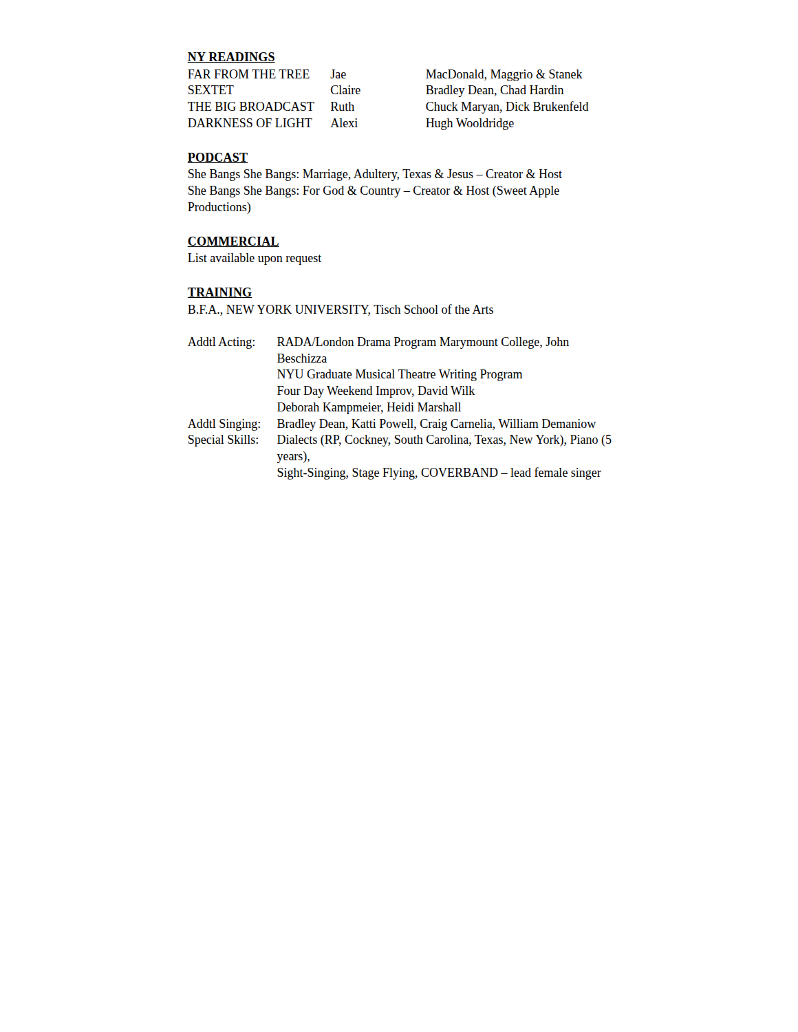NY READINGS
| FAR FROM THE TREE | Jae | MacDonald, Maggrio & Stanek |
| SEXTET | Claire | Bradley Dean, Chad Hardin |
| THE BIG BROADCAST | Ruth | Chuck Maryan, Dick Brukenfeld |
| DARKNESS OF LIGHT | Alexi | Hugh Wooldridge |
PODCAST
She Bangs She Bangs: Marriage, Adultery, Texas & Jesus – Creator & Host
She Bangs She Bangs: For God & Country – Creator & Host (Sweet Apple Productions)
COMMERCIAL
List available upon request
TRAINING
B.F.A., NEW YORK UNIVERSITY, Tisch School of the Arts
| Addtl Acting: | RADA/London Drama Program Marymount College, John Beschizza |
| | NYU Graduate Musical Theatre Writing Program |
| | Four Day Weekend Improv, David Wilk |
| | Deborah Kampmeier, Heidi Marshall |
| Addtl Singing: | Bradley Dean, Katti Powell, Craig Carnelia, William Demaniow |
| Special Skills: | Dialects (RP, Cockney, South Carolina, Texas, New York), Piano (5 years), |
| | Sight-Singing, Stage Flying, COVERBAND – lead female singer |